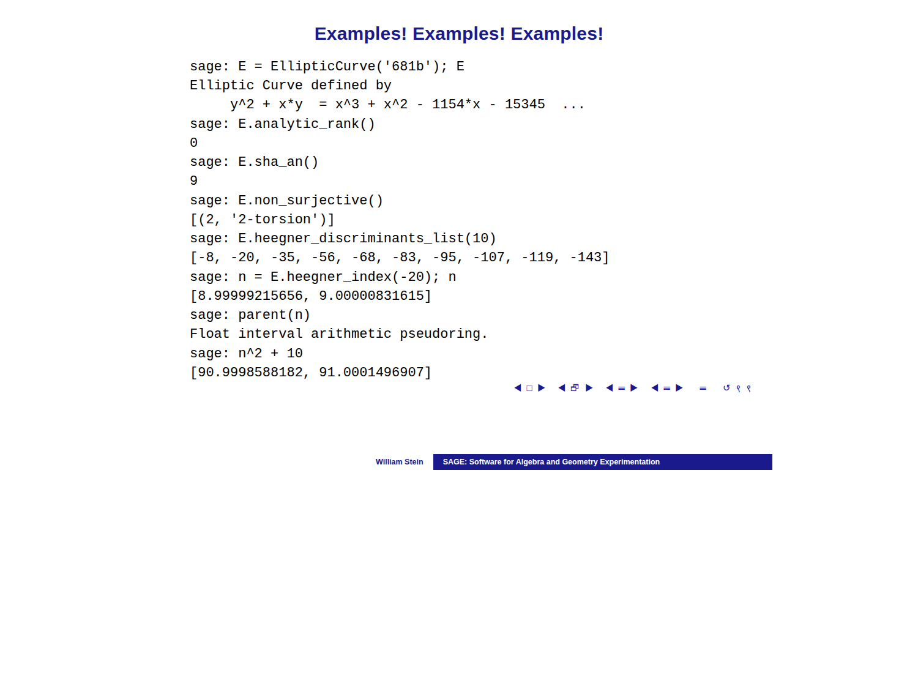Examples! Examples! Examples!
sage: E = EllipticCurve('681b'); E
Elliptic Curve defined by
     y^2 + x*y  = x^3 + x^2 - 1154*x - 15345  ...
sage: E.analytic_rank()
0
sage: E.sha_an()
9
sage: E.non_surjective()
[(2, '2-torsion')]
sage: E.heegner_discriminants_list(10)
[-8, -20, -35, -56, -68, -83, -95, -107, -119, -143]
sage: n = E.heegner_index(-20); n
[8.99999215656, 9.00000831615]
sage: parent(n)
Float interval arithmetic pseudoring.
sage: n^2 + 10
[90.9998588182, 91.0001496907]
◀ □ ▶ ◀ 🗗 ▶ ◀ ☰ ▶ ◀ ☰ ▶ ☰ ↺ ९ ९
William Stein
SAGE: Software for Algebra and Geometry Experimentation